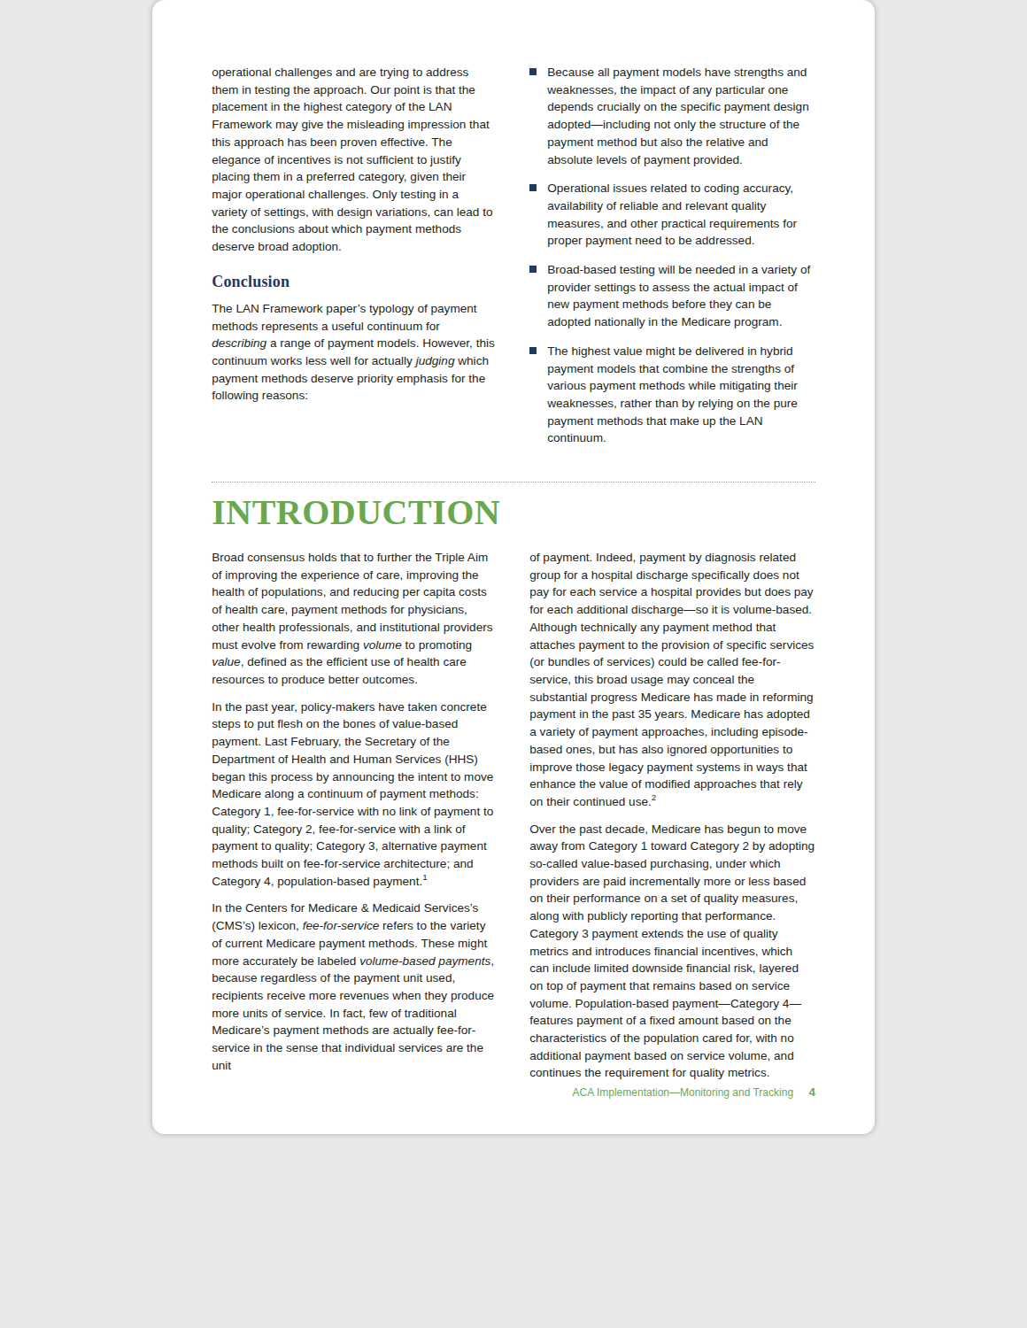operational challenges and are trying to address them in testing the approach. Our point is that the placement in the highest category of the LAN Framework may give the misleading impression that this approach has been proven effective. The elegance of incentives is not sufficient to justify placing them in a preferred category, given their major operational challenges. Only testing in a variety of settings, with design variations, can lead to the conclusions about which payment methods deserve broad adoption.
Conclusion
The LAN Framework paper’s typology of payment methods represents a useful continuum for describing a range of payment models. However, this continuum works less well for actually judging which payment methods deserve priority emphasis for the following reasons:
Because all payment models have strengths and weaknesses, the impact of any particular one depends crucially on the specific payment design adopted—including not only the structure of the payment method but also the relative and absolute levels of payment provided.
Operational issues related to coding accuracy, availability of reliable and relevant quality measures, and other practical requirements for proper payment need to be addressed.
Broad-based testing will be needed in a variety of provider settings to assess the actual impact of new payment methods before they can be adopted nationally in the Medicare program.
The highest value might be delivered in hybrid payment models that combine the strengths of various payment methods while mitigating their weaknesses, rather than by relying on the pure payment methods that make up the LAN continuum.
INTRODUCTION
Broad consensus holds that to further the Triple Aim of improving the experience of care, improving the health of populations, and reducing per capita costs of health care, payment methods for physicians, other health professionals, and institutional providers must evolve from rewarding volume to promoting value, defined as the efficient use of health care resources to produce better outcomes.
In the past year, policy-makers have taken concrete steps to put flesh on the bones of value-based payment. Last February, the Secretary of the Department of Health and Human Services (HHS) began this process by announcing the intent to move Medicare along a continuum of payment methods: Category 1, fee-for-service with no link of payment to quality; Category 2, fee-for-service with a link of payment to quality; Category 3, alternative payment methods built on fee-for-service architecture; and Category 4, population-based payment.1
In the Centers for Medicare & Medicaid Services’s (CMS’s) lexicon, fee-for-service refers to the variety of current Medicare payment methods. These might more accurately be labeled volume-based payments, because regardless of the payment unit used, recipients receive more revenues when they produce more units of service. In fact, few of traditional Medicare’s payment methods are actually fee-for-service in the sense that individual services are the unit
of payment. Indeed, payment by diagnosis related group for a hospital discharge specifically does not pay for each service a hospital provides but does pay for each additional discharge—so it is volume-based. Although technically any payment method that attaches payment to the provision of specific services (or bundles of services) could be called fee-for-service, this broad usage may conceal the substantial progress Medicare has made in reforming payment in the past 35 years. Medicare has adopted a variety of payment approaches, including episode-based ones, but has also ignored opportunities to improve those legacy payment systems in ways that enhance the value of modified approaches that rely on their continued use.2
Over the past decade, Medicare has begun to move away from Category 1 toward Category 2 by adopting so-called value-based purchasing, under which providers are paid incrementally more or less based on their performance on a set of quality measures, along with publicly reporting that performance. Category 3 payment extends the use of quality metrics and introduces financial incentives, which can include limited downside financial risk, layered on top of payment that remains based on service volume. Population-based payment—Category 4—features payment of a fixed amount based on the characteristics of the population cared for, with no additional payment based on service volume, and continues the requirement for quality metrics.
ACA Implementation—Monitoring and Tracking 4